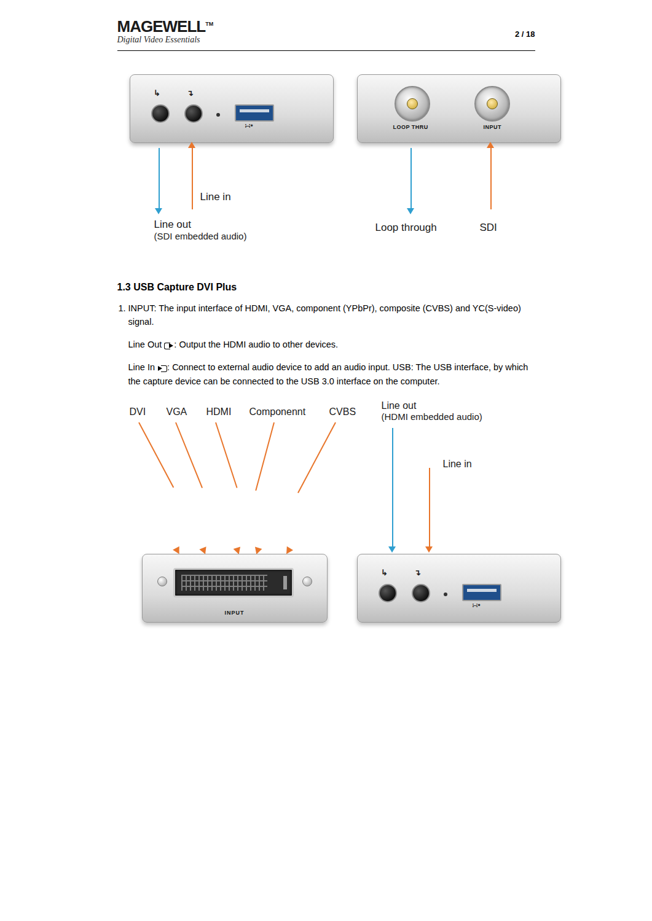MAGEWELLTM
Digital Video Essentials
2 / 18
↳ ↴
∺•
LOOP THRU INPUT
Line in
Line out(SDI embedded audio)
Loop through
SDI
1.3 USB Capture DVI Plus
INPUT: The input interface of HDMI, VGA, component (YPbPr), composite (CVBS) and YC(S-video) signal.
Line Out : Output the HDMI audio to other devices.
Line In : Connect to external audio device to add an audio input. USB: The USB interface, by which the capture device can be connected to the USB 3.0 interface on the computer.
DVI
VGA
HDMI
Componennt
CVBS
Line out
(HDMI embedded audio)
Line in
INPUT
↳ ↴
∺•